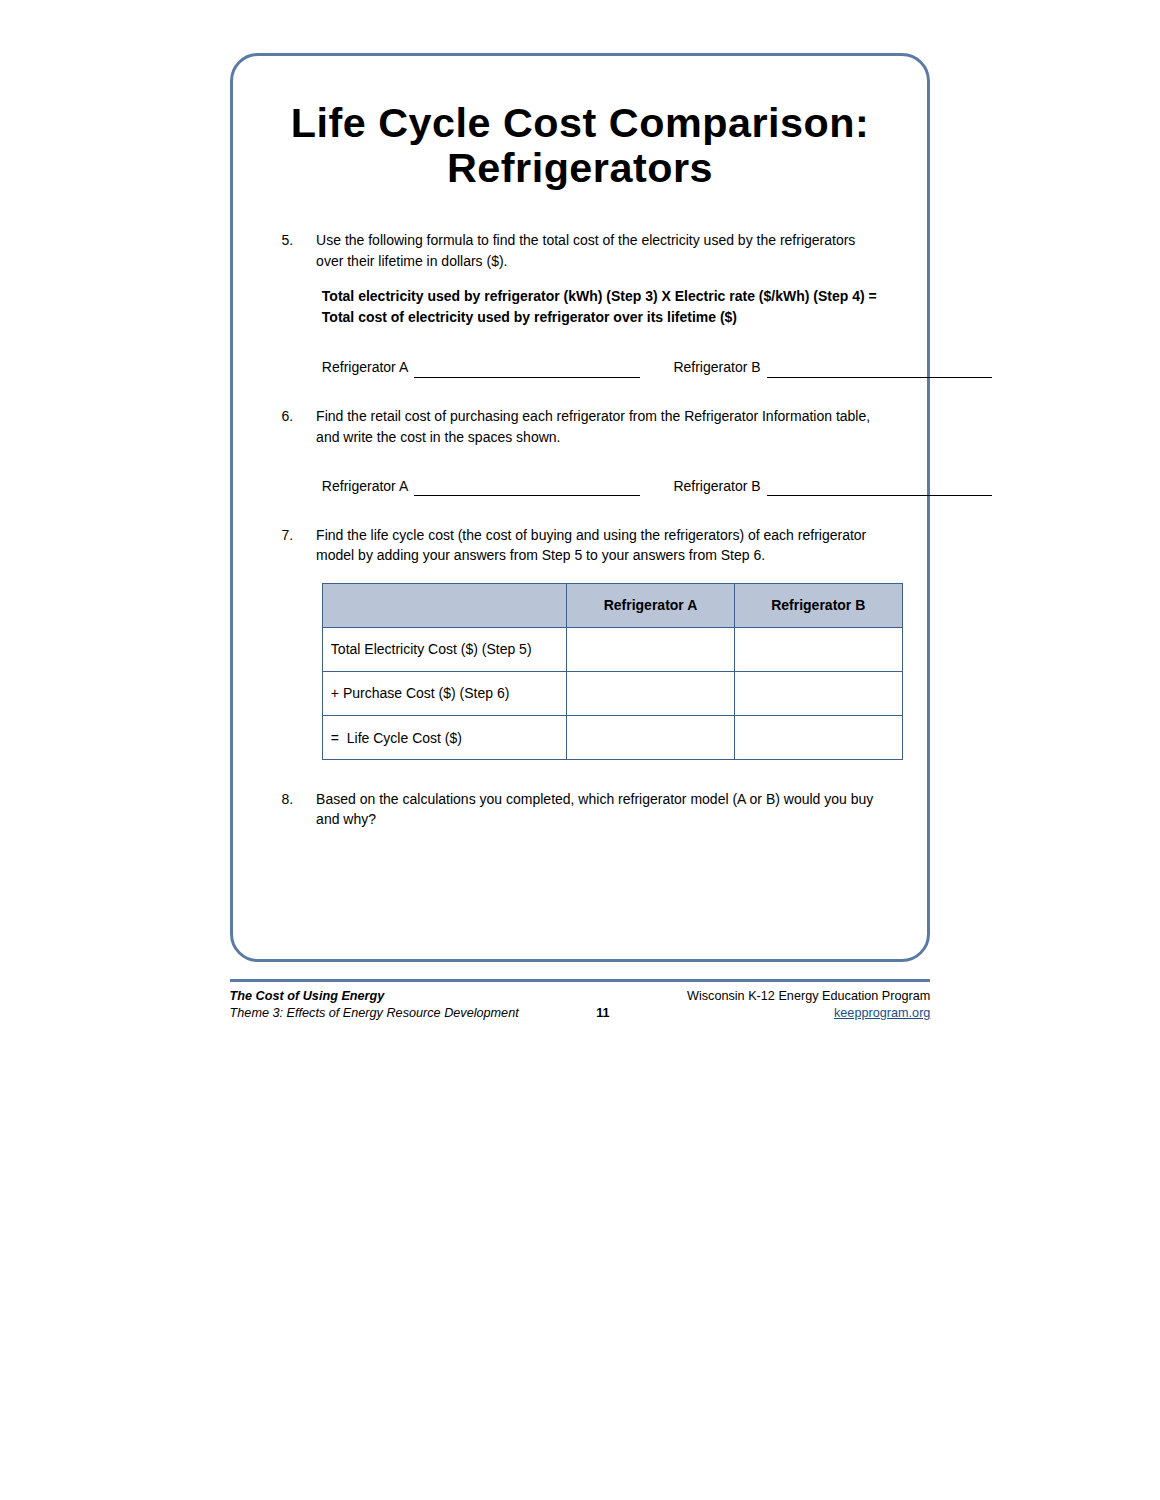Life Cycle Cost Comparison:
Refrigerators
Use the following formula to find the total cost of the electricity used by the refrigerators over their lifetime in dollars ($).
Total electricity used by refrigerator (kWh) (Step 3) X Electric rate ($/kWh) (Step 4) =
Total cost of electricity used by refrigerator over its lifetime ($)
Refrigerator A
Refrigerator B
Find the retail cost of purchasing each refrigerator from the Refrigerator Information table, and write the cost in the spaces shown.
Refrigerator A
Refrigerator B
Find the life cycle cost (the cost of buying and using the refrigerators) of each refrigerator model by adding your answers from Step 5 to your answers from Step 6.
| | Refrigerator A | Refrigerator B |
| --- | --- | --- |
| Total Electricity Cost ($) (Step 5) | | |
| + Purchase Cost ($) (Step 6) | | |
| = Life Cycle Cost ($) | | |
Based on the calculations you completed, which refrigerator model (A or B) would you buy and why?
The Cost of Using Energy
Theme 3: Effects of Energy Resource Development
11
Wisconsin K-12 Energy Education Program
keepprogram.org